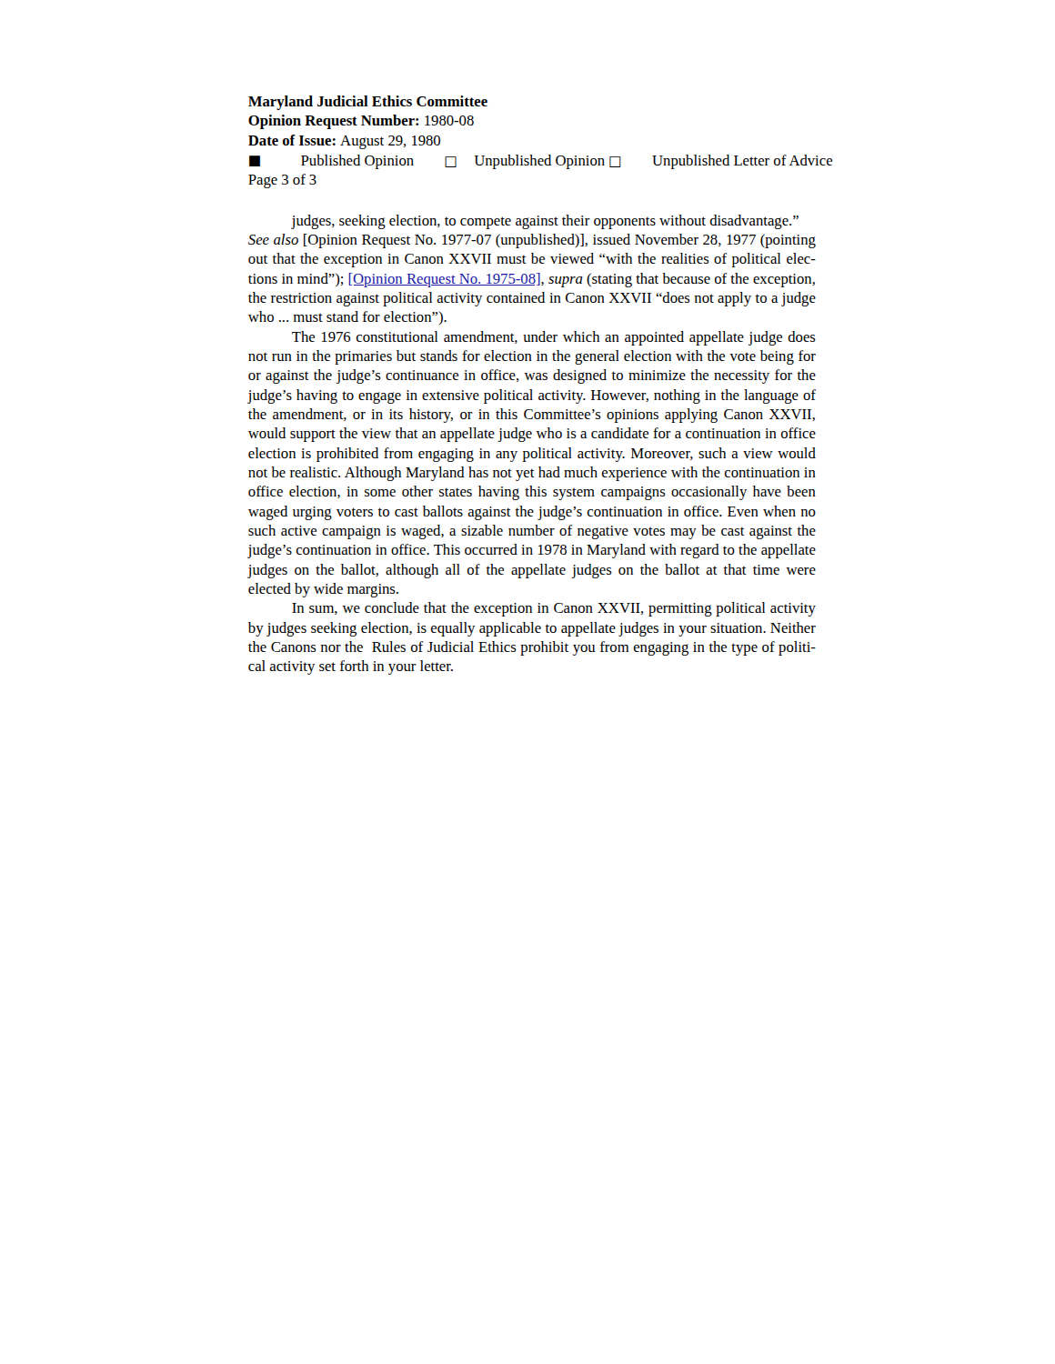Maryland Judicial Ethics Committee
Opinion Request Number: 1980-08
Date of Issue: August 29, 1980
■ Published Opinion □ Unpublished Opinion □ Unpublished Letter of Advice
Page 3 of 3
judges, seeking election, to compete against their opponents without disadvantage.”
See also [Opinion Request No. 1977-07 (unpublished)], issued November 28, 1977 (pointing out that the exception in Canon XXVII must be viewed “with the realities of political elections in mind”); [Opinion Request No. 1975-08], supra (stating that because of the exception, the restriction against political activity contained in Canon XXVII “does not apply to a judge who ... must stand for election”).
The 1976 constitutional amendment, under which an appointed appellate judge does not run in the primaries but stands for election in the general election with the vote being for or against the judge’s continuance in office, was designed to minimize the necessity for the judge’s having to engage in extensive political activity. However, nothing in the language of the amendment, or in its history, or in this Committee’s opinions applying Canon XXVII, would support the view that an appellate judge who is a candidate for a continuation in office election is prohibited from engaging in any political activity. Moreover, such a view would not be realistic. Although Maryland has not yet had much experience with the continuation in office election, in some other states having this system campaigns occasionally have been waged urging voters to cast ballots against the judge’s continuation in office. Even when no such active campaign is waged, a sizable number of negative votes may be cast against the judge’s continuation in office. This occurred in 1978 in Maryland with regard to the appellate judges on the ballot, although all of the appellate judges on the ballot at that time were elected by wide margins.
In sum, we conclude that the exception in Canon XXVII, permitting political activity by judges seeking election, is equally applicable to appellate judges in your situation. Neither the Canons nor the Rules of Judicial Ethics prohibit you from engaging in the type of political activity set forth in your letter.